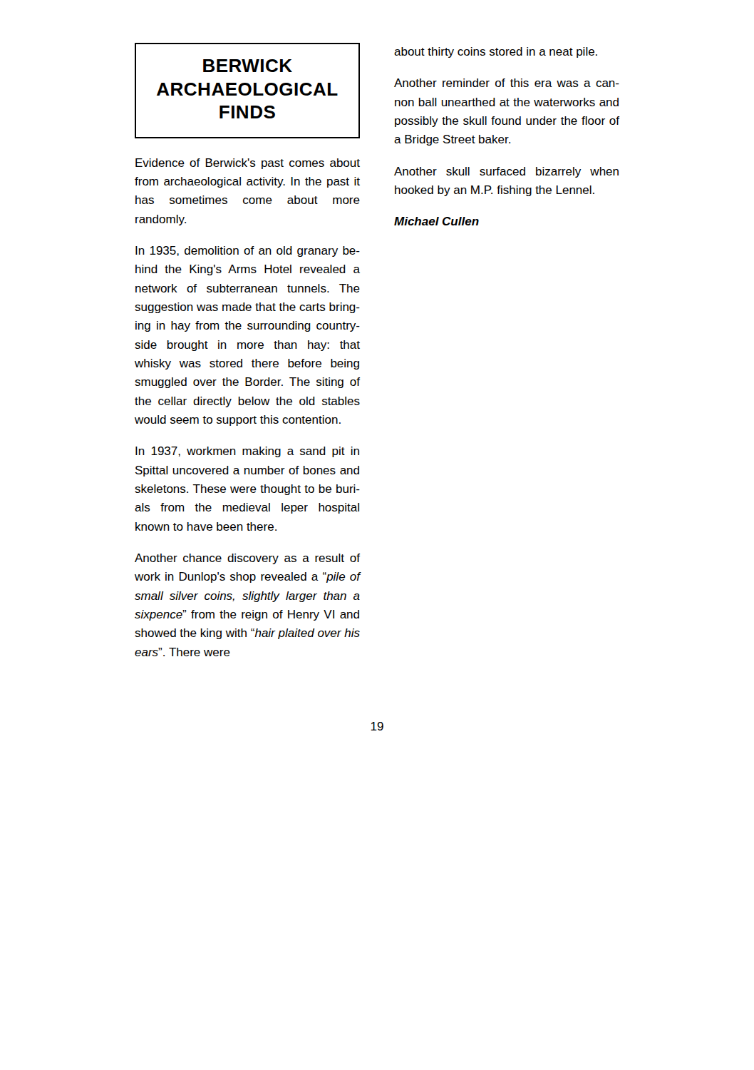BERWICK
ARCHAEOLOGICAL
FINDS
Evidence of Berwick's past comes about from archaeological activity. In the past it has sometimes come about more randomly.
In 1935, demolition of an old granary behind the King's Arms Hotel revealed a network of subterranean tunnels. The suggestion was made that the carts bringing in hay from the surrounding countryside brought in more than hay: that whisky was stored there before being smuggled over the Border. The siting of the cellar directly below the old stables would seem to support this contention.
In 1937, workmen making a sand pit in Spittal uncovered a number of bones and skeletons. These were thought to be burials from the medieval leper hospital known to have been there.
Another chance discovery as a result of work in Dunlop's shop revealed a “pile of small silver coins, slightly larger than a sixpence” from the reign of Henry VI and showed the king with “hair plaited over his ears”. There were
about thirty coins stored in a neat pile.
Another reminder of this era was a cannon ball unearthed at the waterworks and possibly the skull found under the floor of a Bridge Street baker.
Another skull surfaced bizarrely when hooked by an M.P. fishing the Lennel.
Michael Cullen
19